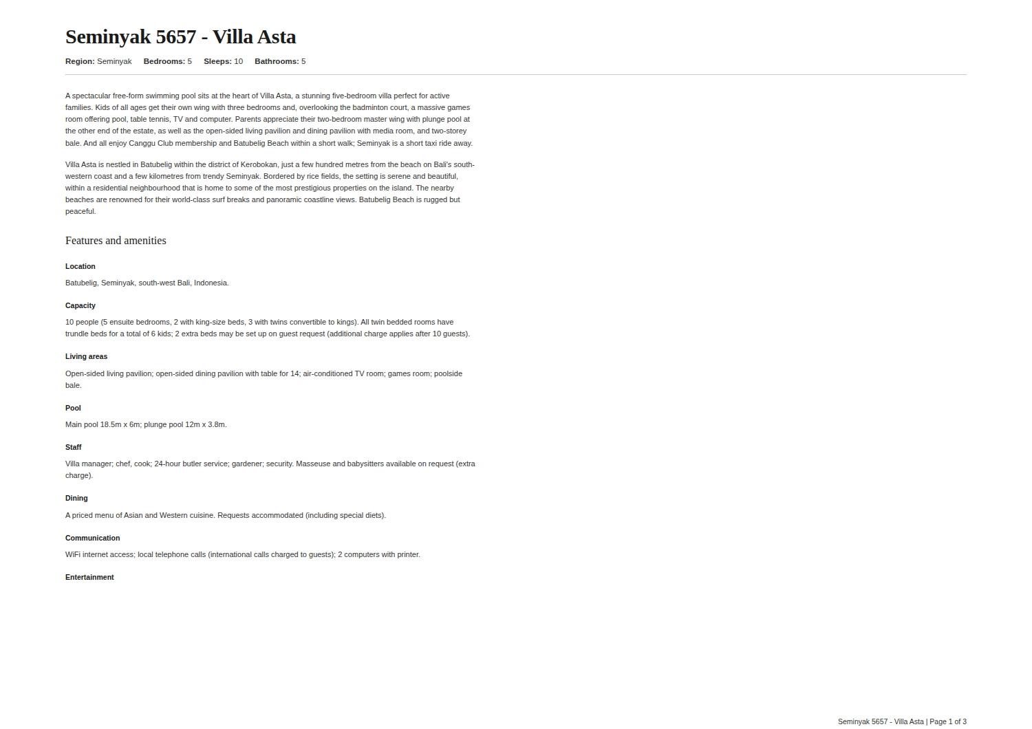Seminyak 5657 - Villa Asta
Region: Seminyak Bedrooms: 5 Sleeps: 10 Bathrooms: 5
A spectacular free-form swimming pool sits at the heart of Villa Asta, a stunning five-bedroom villa perfect for active families. Kids of all ages get their own wing with three bedrooms and, overlooking the badminton court, a massive games room offering pool, table tennis, TV and computer. Parents appreciate their two-bedroom master wing with plunge pool at the other end of the estate, as well as the open-sided living pavilion and dining pavilion with media room, and two-storey bale. And all enjoy Canggu Club membership and Batubelig Beach within a short walk; Seminyak is a short taxi ride away.
Villa Asta is nestled in Batubelig within the district of Kerobokan, just a few hundred metres from the beach on Bali's south-western coast and a few kilometres from trendy Seminyak. Bordered by rice fields, the setting is serene and beautiful, within a residential neighbourhood that is home to some of the most prestigious properties on the island. The nearby beaches are renowned for their world-class surf breaks and panoramic coastline views. Batubelig Beach is rugged but peaceful.
Features and amenities
Location
Batubelig, Seminyak, south-west Bali, Indonesia.
Capacity
10 people (5 ensuite bedrooms, 2 with king-size beds, 3 with twins convertible to kings). All twin bedded rooms have trundle beds for a total of 6 kids; 2 extra beds may be set up on guest request (additional charge applies after 10 guests).
Living areas
Open-sided living pavilion; open-sided dining pavilion with table for 14; air-conditioned TV room; games room; poolside bale.
Pool
Main pool 18.5m x 6m; plunge pool 12m x 3.8m.
Staff
Villa manager; chef, cook; 24-hour butler service; gardener; security. Masseuse and babysitters available on request (extra charge).
Dining
A priced menu of Asian and Western cuisine. Requests accommodated (including special diets).
Communication
WiFi internet access; local telephone calls (international calls charged to guests); 2 computers with printer.
Entertainment
Seminyak 5657 - Villa Asta | Page 1 of 3